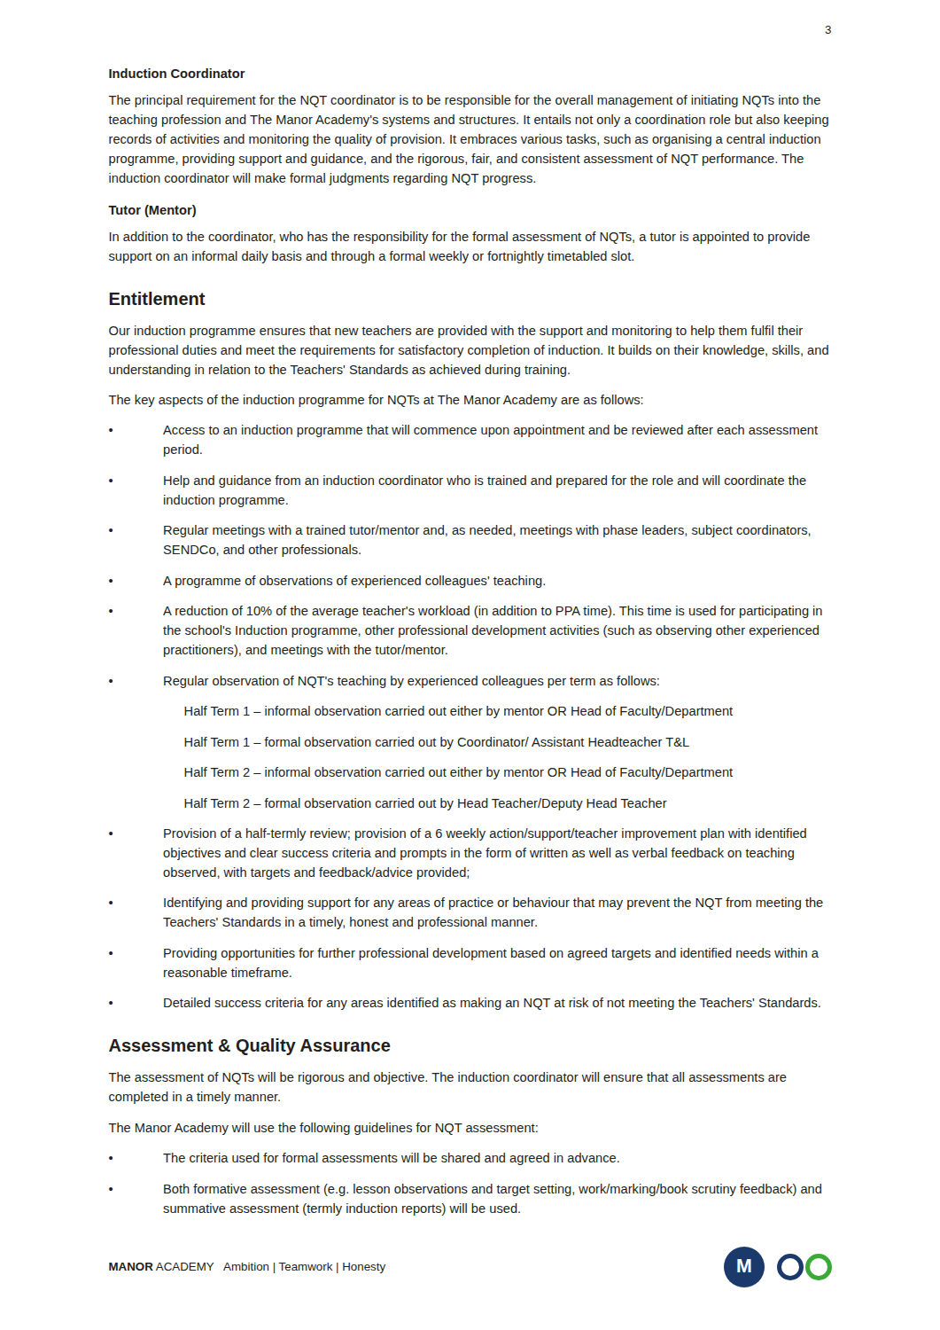3
Induction Coordinator
The principal requirement for the NQT coordinator is to be responsible for the overall management of initiating NQTs into the teaching profession and The Manor Academy's systems and structures. It entails not only a coordination role but also keeping records of activities and monitoring the quality of provision. It embraces various tasks, such as organising a central induction programme, providing support and guidance, and the rigorous, fair, and consistent assessment of NQT performance. The induction coordinator will make formal judgments regarding NQT progress.
Tutor (Mentor)
In addition to the coordinator, who has the responsibility for the formal assessment of NQTs, a tutor is appointed to provide support on an informal daily basis and through a formal weekly or fortnightly timetabled slot.
Entitlement
Our induction programme ensures that new teachers are provided with the support and monitoring to help them fulfil their professional duties and meet the requirements for satisfactory completion of induction. It builds on their knowledge, skills, and understanding in relation to the Teachers' Standards as achieved during training.
The key aspects of the induction programme for NQTs at The Manor Academy are as follows:
Access to an induction programme that will commence upon appointment and be reviewed after each assessment period.
Help and guidance from an induction coordinator who is trained and prepared for the role and will coordinate the induction programme.
Regular meetings with a trained tutor/mentor and, as needed, meetings with phase leaders, subject coordinators, SENDCo, and other professionals.
A programme of observations of experienced colleagues' teaching.
A reduction of 10% of the average teacher's workload (in addition to PPA time). This time is used for participating in the school's Induction programme, other professional development activities (such as observing other experienced practitioners), and meetings with the tutor/mentor.
Regular observation of NQT's teaching by experienced colleagues per term as follows:
Half Term 1 – informal observation carried out either by mentor OR Head of Faculty/Department
Half Term 1 – formal observation carried out by Coordinator/ Assistant Headteacher T&L
Half Term 2 – informal observation carried out either by mentor OR Head of Faculty/Department
Half Term 2 – formal observation carried out by Head Teacher/Deputy Head Teacher
Provision of a half-termly review; provision of a 6 weekly action/support/teacher improvement plan with identified objectives and clear success criteria and prompts in the form of written as well as verbal feedback on teaching observed, with targets and feedback/advice provided;
Identifying and providing support for any areas of practice or behaviour that may prevent the NQT from meeting the Teachers' Standards in a timely, honest and professional manner.
Providing opportunities for further professional development based on agreed targets and identified needs within a reasonable timeframe.
Detailed success criteria for any areas identified as making an NQT at risk of not meeting the Teachers' Standards.
Assessment & Quality Assurance
The assessment of NQTs will be rigorous and objective. The induction coordinator will ensure that all assessments are completed in a timely manner.
The Manor Academy will use the following guidelines for NQT assessment:
The criteria used for formal assessments will be shared and agreed in advance.
Both formative assessment (e.g. lesson observations and target setting, work/marking/book scrutiny feedback) and summative assessment (termly induction reports) will be used.
MANOR ACADEMY Ambition | Teamwork | Honesty
M